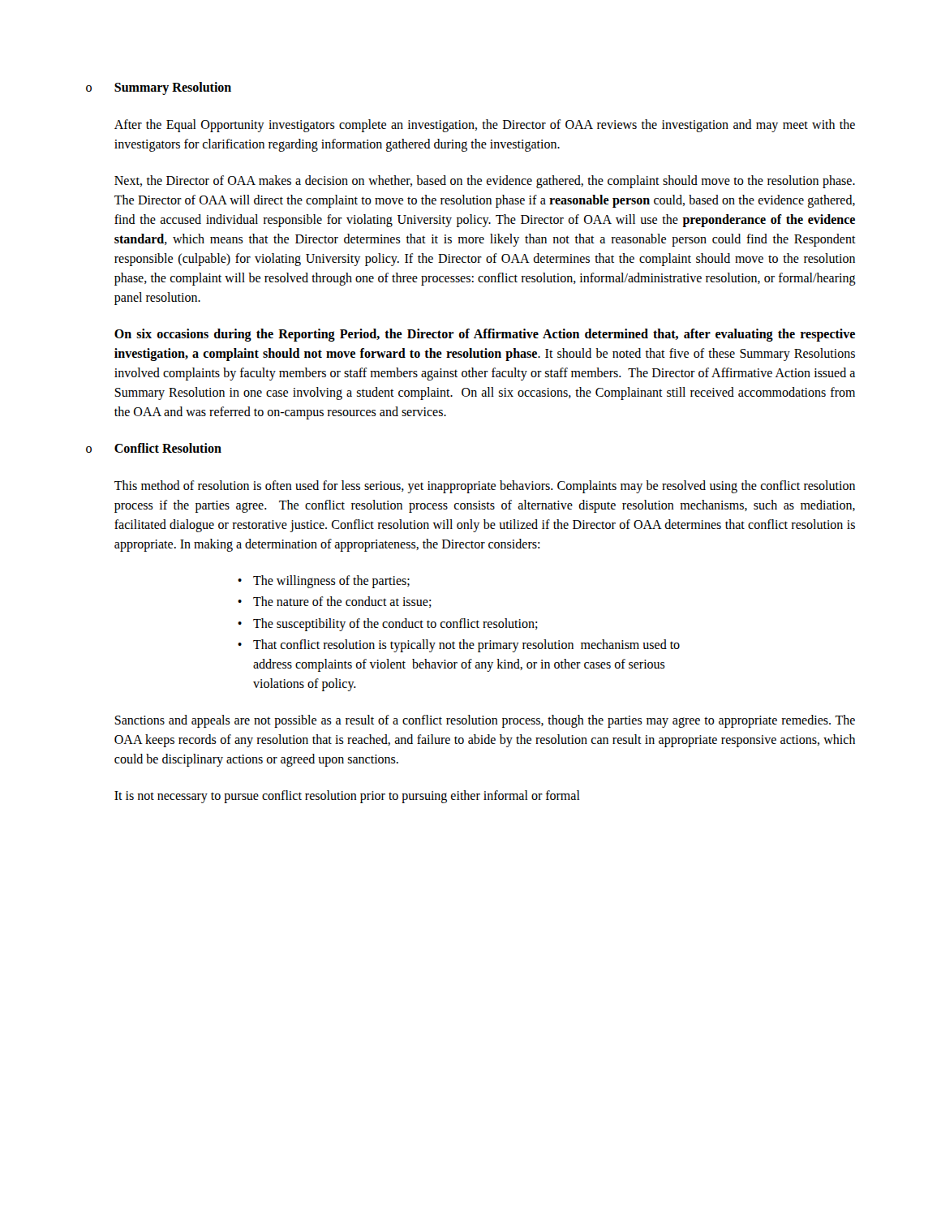o Summary Resolution
After the Equal Opportunity investigators complete an investigation, the Director of OAA reviews the investigation and may meet with the investigators for clarification regarding information gathered during the investigation.
Next, the Director of OAA makes a decision on whether, based on the evidence gathered, the complaint should move to the resolution phase. The Director of OAA will direct the complaint to move to the resolution phase if a reasonable person could, based on the evidence gathered, find the accused individual responsible for violating University policy. The Director of OAA will use the preponderance of the evidence standard, which means that the Director determines that it is more likely than not that a reasonable person could find the Respondent responsible (culpable) for violating University policy. If the Director of OAA determines that the complaint should move to the resolution phase, the complaint will be resolved through one of three processes: conflict resolution, informal/administrative resolution, or formal/hearing panel resolution.
On six occasions during the Reporting Period, the Director of Affirmative Action determined that, after evaluating the respective investigation, a complaint should not move forward to the resolution phase. It should be noted that five of these Summary Resolutions involved complaints by faculty members or staff members against other faculty or staff members. The Director of Affirmative Action issued a Summary Resolution in one case involving a student complaint. On all six occasions, the Complainant still received accommodations from the OAA and was referred to on-campus resources and services.
o Conflict Resolution
This method of resolution is often used for less serious, yet inappropriate behaviors. Complaints may be resolved using the conflict resolution process if the parties agree. The conflict resolution process consists of alternative dispute resolution mechanisms, such as mediation, facilitated dialogue or restorative justice. Conflict resolution will only be utilized if the Director of OAA determines that conflict resolution is appropriate. In making a determination of appropriateness, the Director considers:
The willingness of the parties;
The nature of the conduct at issue;
The susceptibility of the conduct to conflict resolution;
That conflict resolution is typically not the primary resolution mechanism used to address complaints of violent behavior of any kind, or in other cases of serious violations of policy.
Sanctions and appeals are not possible as a result of a conflict resolution process, though the parties may agree to appropriate remedies. The OAA keeps records of any resolution that is reached, and failure to abide by the resolution can result in appropriate responsive actions, which could be disciplinary actions or agreed upon sanctions.
It is not necessary to pursue conflict resolution prior to pursuing either informal or formal